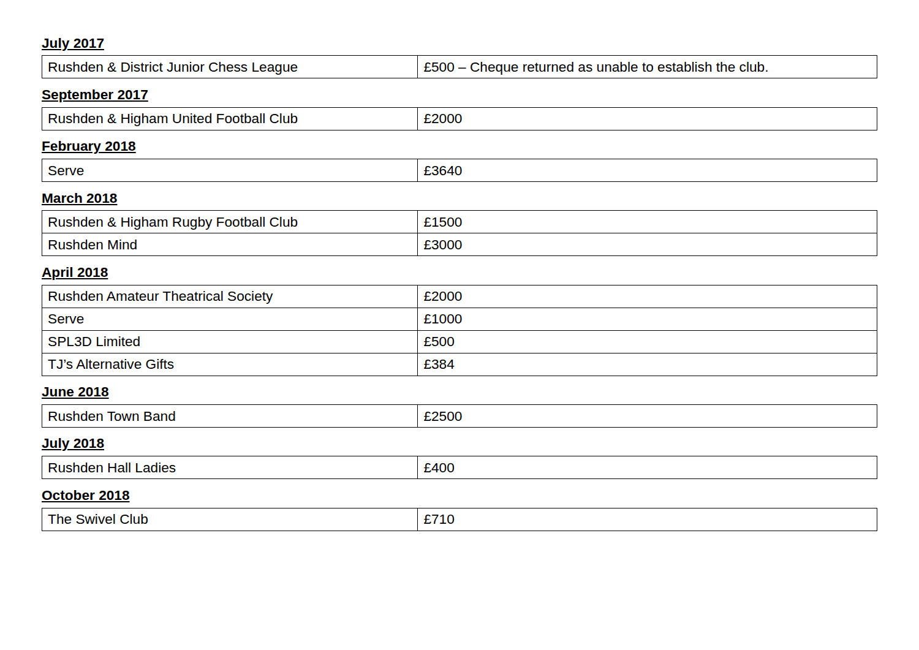July 2017
| Rushden & District Junior Chess League | £500 – Cheque returned as unable to establish the club. |
September 2017
| Rushden & Higham United Football Club | £2000 |
February 2018
| Serve | £3640 |
March 2018
| Rushden & Higham Rugby Football Club | £1500 |
| Rushden Mind | £3000 |
April 2018
| Rushden Amateur Theatrical Society | £2000 |
| Serve | £1000 |
| SPL3D Limited | £500 |
| TJ’s Alternative Gifts | £384 |
June 2018
| Rushden Town Band | £2500 |
July 2018
| Rushden Hall Ladies | £400 |
October 2018
| The Swivel Club | £710 |